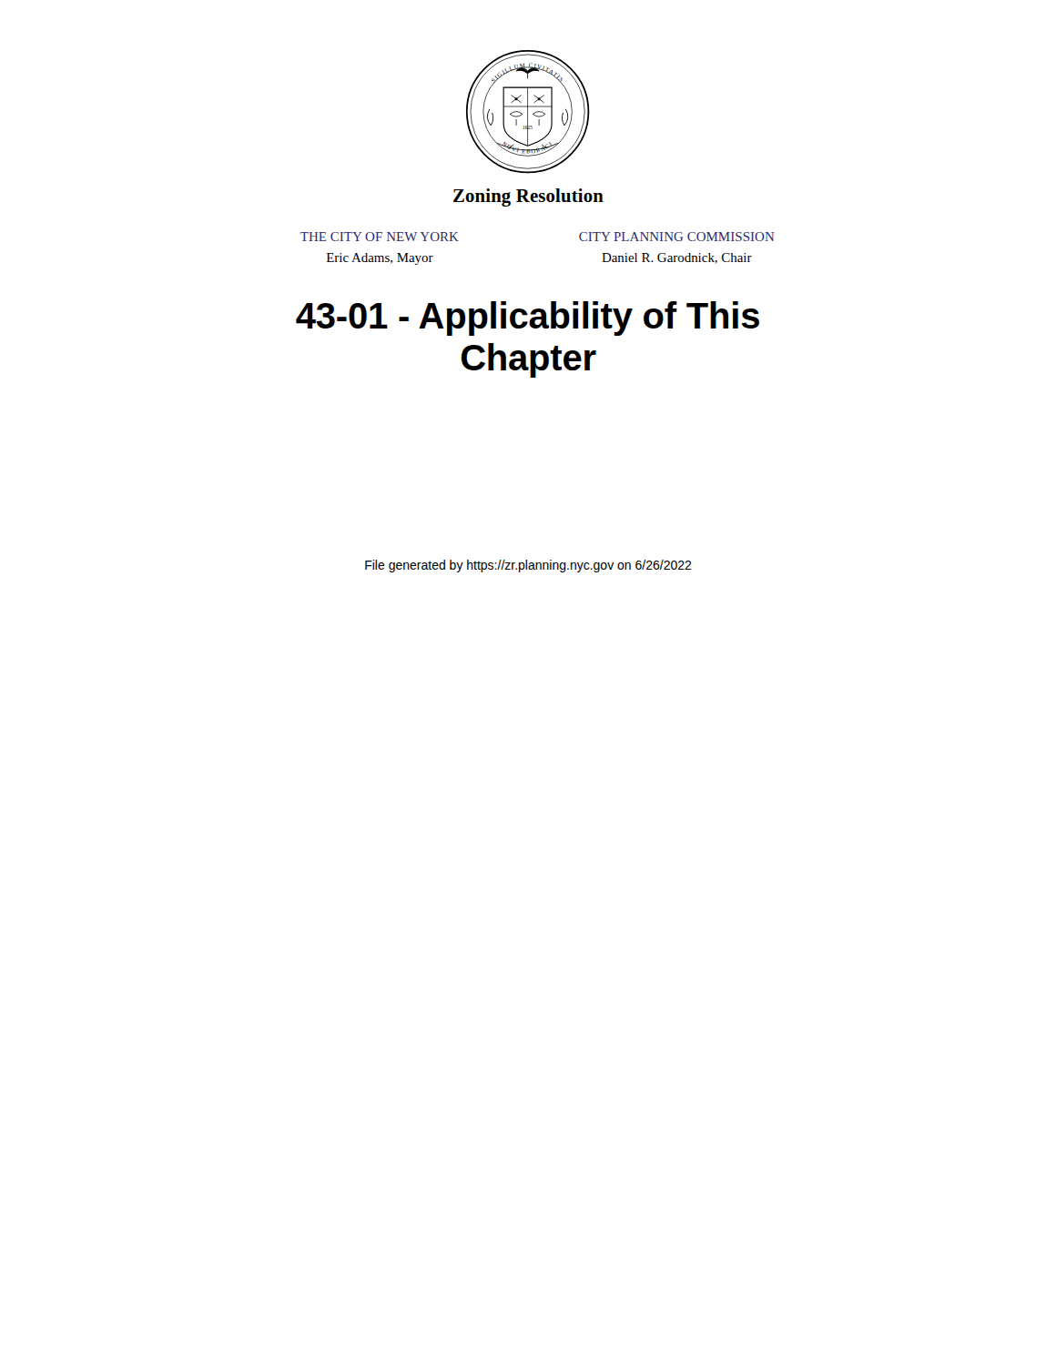SIGILLUM CIVITATIS NOVI EBORACI 1625
Zoning Resolution
| THE CITY OF NEW YORK | CITY PLANNING COMMISSION |
| Eric Adams, Mayor | Daniel R. Garodnick, Chair |
43-01 - Applicability of This Chapter
File generated by https://zr.planning.nyc.gov on 6/26/2022